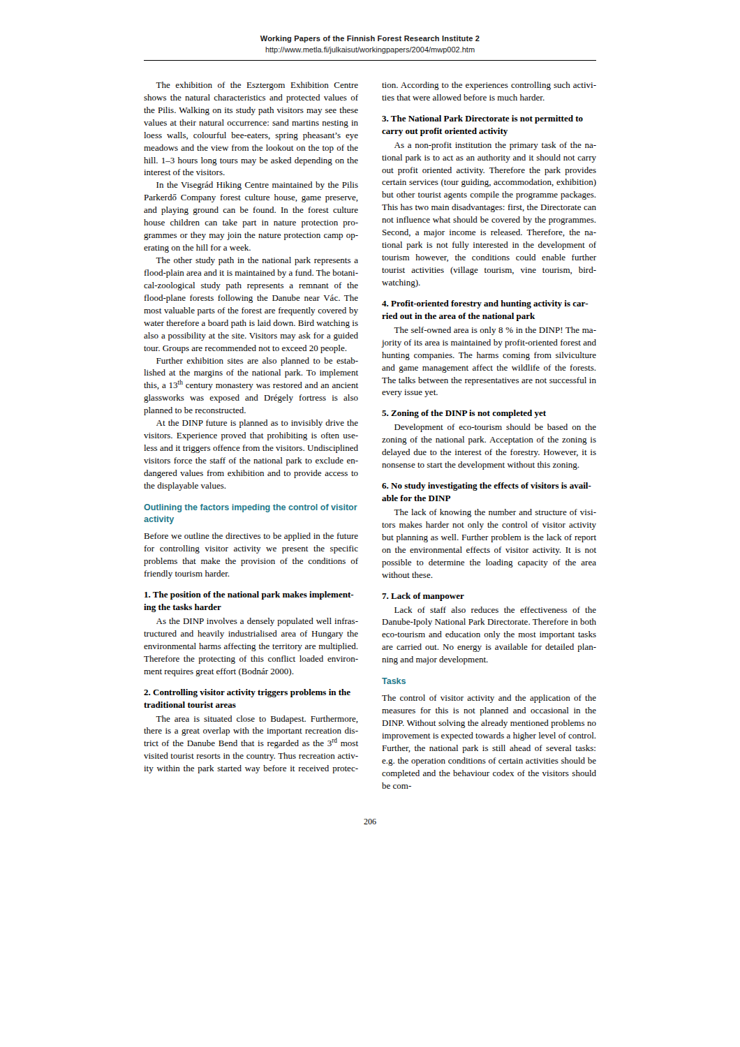Working Papers of the Finnish Forest Research Institute 2
http://www.metla.fi/julkaisut/workingpapers/2004/mwp002.htm
The exhibition of the Esztergom Exhibition Centre shows the natural characteristics and protected values of the Pilis. Walking on its study path visitors may see these values at their natural occurrence: sand martins nesting in loess walls, colourful bee-eaters, spring pheasant’s eye meadows and the view from the lookout on the top of the hill. 1–3 hours long tours may be asked depending on the interest of the visitors.
In the Visegrád Hiking Centre maintained by the Pilis Parkerdő Company forest culture house, game preserve, and playing ground can be found. In the forest culture house children can take part in nature protection programmes or they may join the nature protection camp operating on the hill for a week.
The other study path in the national park represents a flood-plain area and it is maintained by a fund. The botanical-zoological study path represents a remnant of the flood-plane forests following the Danube near Vác. The most valuable parts of the forest are frequently covered by water therefore a board path is laid down. Bird watching is also a possibility at the site. Visitors may ask for a guided tour. Groups are recommended not to exceed 20 people.
Further exhibition sites are also planned to be established at the margins of the national park. To implement this, a 13th century monastery was restored and an ancient glassworks was exposed and Drégely fortress is also planned to be reconstructed.
At the DINP future is planned as to invisibly drive the visitors. Experience proved that prohibiting is often useless and it triggers offence from the visitors. Undisciplined visitors force the staff of the national park to exclude endangered values from exhibition and to provide access to the displayable values.
Outlining the factors impeding the control of visitor activity
Before we outline the directives to be applied in the future for controlling visitor activity we present the specific problems that make the provision of the conditions of friendly tourism harder.
1. The position of the national park makes implementing the tasks harder
As the DINP involves a densely populated well infrastructured and heavily industrialised area of Hungary the environmental harms affecting the territory are multiplied. Therefore the protecting of this conflict loaded environment requires great effort (Bodnár 2000).
2. Controlling visitor activity triggers problems in the traditional tourist areas
The area is situated close to Budapest. Furthermore, there is a great overlap with the important recreation district of the Danube Bend that is regarded as the 3rd most visited tourist resorts in the country. Thus recreation activity within the park started way before it received protection. According to the experiences controlling such activities that were allowed before is much harder.
3. The National Park Directorate is not permitted to carry out profit oriented activity
As a non-profit institution the primary task of the national park is to act as an authority and it should not carry out profit oriented activity. Therefore the park provides certain services (tour guiding, accommodation, exhibition) but other tourist agents compile the programme packages. This has two main disadvantages: first, the Directorate can not influence what should be covered by the programmes. Second, a major income is released. Therefore, the national park is not fully interested in the development of tourism however, the conditions could enable further tourist activities (village tourism, vine tourism, bird-watching).
4. Profit-oriented forestry and hunting activity is carried out in the area of the national park
The self-owned area is only 8 % in the DINP! The majority of its area is maintained by profit-oriented forest and hunting companies. The harms coming from silviculture and game management affect the wildlife of the forests. The talks between the representatives are not successful in every issue yet.
5. Zoning of the DINP is not completed yet
Development of eco-tourism should be based on the zoning of the national park. Acceptation of the zoning is delayed due to the interest of the forestry. However, it is nonsense to start the development without this zoning.
6. No study investigating the effects of visitors is available for the DINP
The lack of knowing the number and structure of visitors makes harder not only the control of visitor activity but planning as well. Further problem is the lack of report on the environmental effects of visitor activity. It is not possible to determine the loading capacity of the area without these.
7. Lack of manpower
Lack of staff also reduces the effectiveness of the Danube-Ipoly National Park Directorate. Therefore in both eco-tourism and education only the most important tasks are carried out. No energy is available for detailed planning and major development.
Tasks
The control of visitor activity and the application of the measures for this is not planned and occasional in the DINP. Without solving the already mentioned problems no improvement is expected towards a higher level of control. Further, the national park is still ahead of several tasks: e.g. the operation conditions of certain activities should be completed and the behaviour codex of the visitors should be com-
206